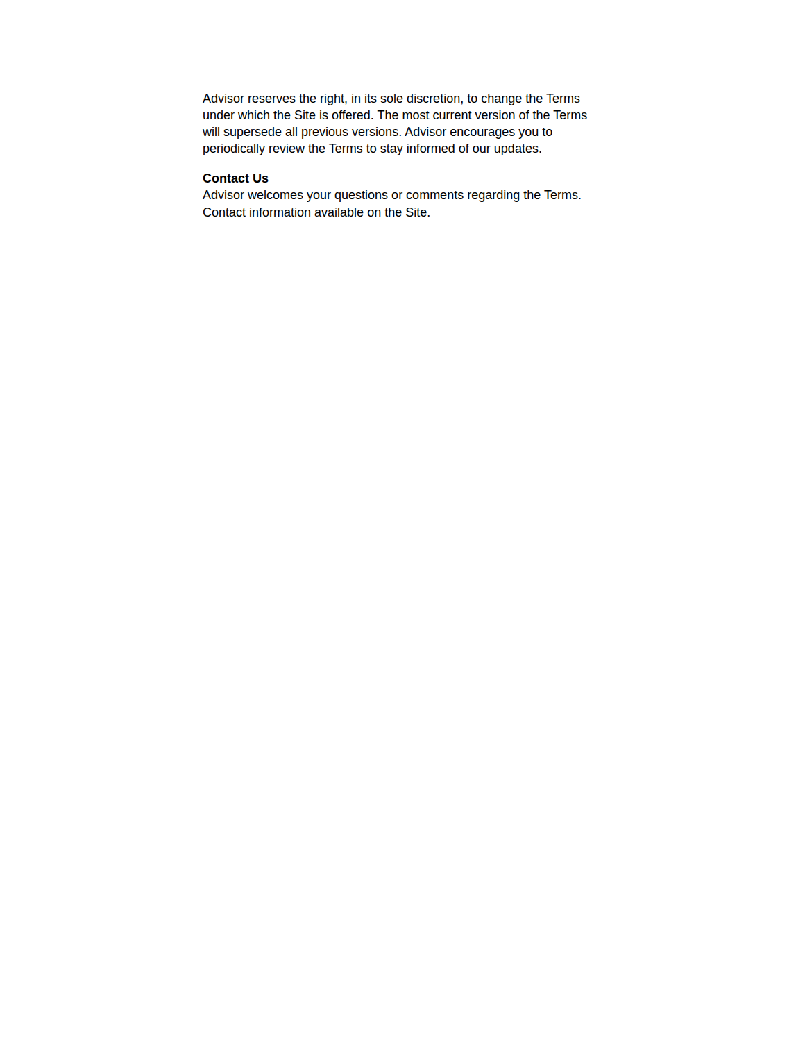Advisor reserves the right, in its sole discretion, to change the Terms under which the Site is offered. The most current version of the Terms will supersede all previous versions. Advisor encourages you to periodically review the Terms to stay informed of our updates.
Contact Us
Advisor welcomes your questions or comments regarding the Terms. Contact information available on the Site.